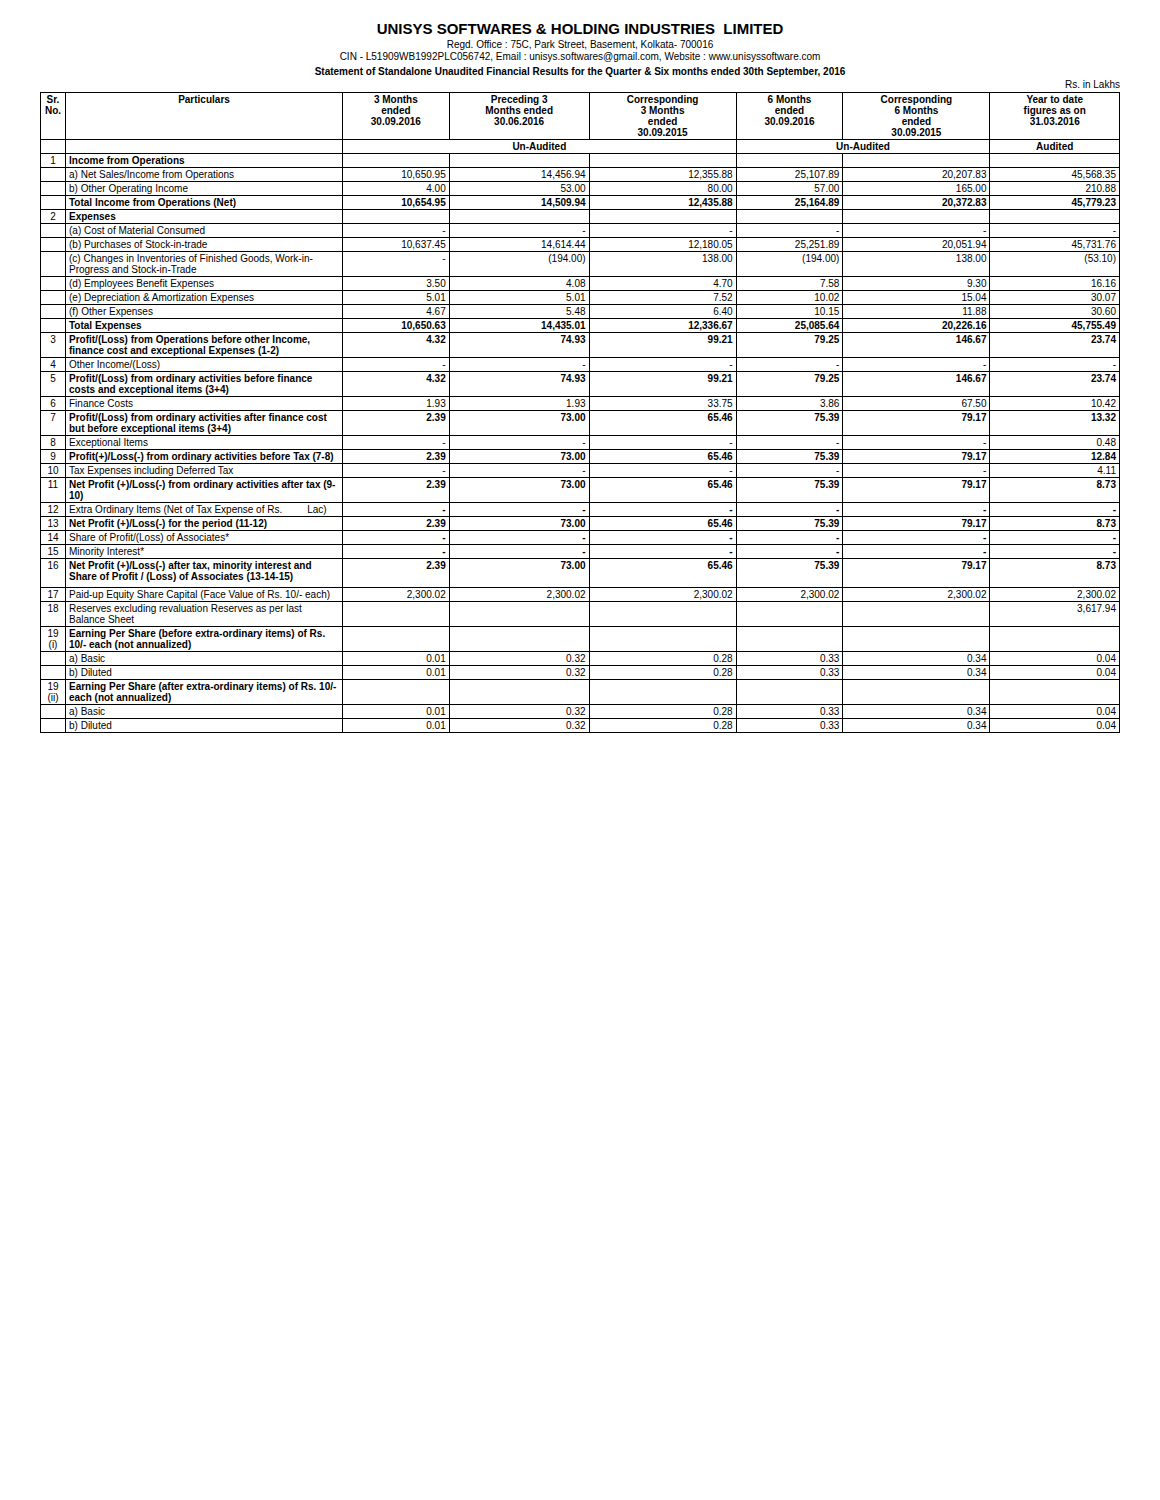UNISYS SOFTWARES & HOLDING INDUSTRIES LIMITED
Regd. Office : 75C, Park Street, Basement, Kolkata- 700016
CIN - L51909WB1992PLC056742, Email : unisys.softwares@gmail.com, Website : www.unisyssoftware.com
Statement of Standalone Unaudited Financial Results for the Quarter & Six months ended 30th September, 2016
Rs. in Lakhs
| Sr. No. | Particulars | 3 Months ended 30.09.2016 | Preceding 3 Months ended 30.06.2016 | Corresponding 3 Months ended 30.09.2015 | 6 Months ended 30.09.2016 | Corresponding 6 Months ended 30.09.2015 | Year to date figures as on 31.03.2016 |
| --- | --- | --- | --- | --- | --- | --- | --- |
| | | Un-Audited | Un-Audited | Audited |
| 1 | Income from Operations | | | | | | |
| | a) Net Sales/Income from Operations | 10,650.95 | 14,456.94 | 12,355.88 | 25,107.89 | 20,207.83 | 45,568.35 |
| | b) Other Operating Income | 4.00 | 53.00 | 80.00 | 57.00 | 165.00 | 210.88 |
| | Total Income from Operations (Net) | 10,654.95 | 14,509.94 | 12,435.88 | 25,164.89 | 20,372.83 | 45,779.23 |
| 2 | Expenses | | | | | | |
| | (a) Cost of Material Consumed | - | - | - | - | - | - |
| | (b) Purchases of Stock-in-trade | 10,637.45 | 14,614.44 | 12,180.05 | 25,251.89 | 20,051.94 | 45,731.76 |
| | (c) Changes in Inventories of Finished Goods, Work-in-Progress and Stock-in-Trade | - | (194.00) | 138.00 | (194.00) | 138.00 | (53.10) |
| | (d) Employees Benefit Expenses | 3.50 | 4.08 | 4.70 | 7.58 | 9.30 | 16.16 |
| | (e) Depreciation & Amortization Expenses | 5.01 | 5.01 | 7.52 | 10.02 | 15.04 | 30.07 |
| | (f) Other Expenses | 4.67 | 5.48 | 6.40 | 10.15 | 11.88 | 30.60 |
| | Total Expenses | 10,650.63 | 14,435.01 | 12,336.67 | 25,085.64 | 20,226.16 | 45,755.49 |
| 3 | Profit/(Loss) from Operations before other Income, finance cost and exceptional Expenses (1-2) | 4.32 | 74.93 | 99.21 | 79.25 | 146.67 | 23.74 |
| 4 | Other Income/(Loss) | - | - | - | - | - | - |
| 5 | Profit/(Loss) from ordinary activities before finance costs and exceptional items (3+4) | 4.32 | 74.93 | 99.21 | 79.25 | 146.67 | 23.74 |
| 6 | Finance Costs | 1.93 | 1.93 | 33.75 | 3.86 | 67.50 | 10.42 |
| 7 | Profit/(Loss) from ordinary activities after finance cost but before exceptional items (3+4) | 2.39 | 73.00 | 65.46 | 75.39 | 79.17 | 13.32 |
| 8 | Exceptional Items | - | - | - | - | - | 0.48 |
| 9 | Profit(+)/Loss(-) from ordinary activities before Tax (7-8) | 2.39 | 73.00 | 65.46 | 75.39 | 79.17 | 12.84 |
| 10 | Tax Expenses including Deferred Tax | - | - | - | - | - | 4.11 |
| 11 | Net Profit (+)/Loss(-) from ordinary activities after tax (9-10) | 2.39 | 73.00 | 65.46 | 75.39 | 79.17 | 8.73 |
| 12 | Extra Ordinary Items (Net of Tax Expense of Rs. Lac) | - | - | - | - | - | - |
| 13 | Net Profit (+)/Loss(-) for the period (11-12) | 2.39 | 73.00 | 65.46 | 75.39 | 79.17 | 8.73 |
| 14 | Share of Profit/(Loss) of Associates* | - | - | - | - | - | - |
| 15 | Minority Interest* | - | - | - | - | - | - |
| 16 | Net Profit (+)/Loss(-) after tax, minority interest and Share of Profit / (Loss) of Associates (13-14-15) | 2.39 | 73.00 | 65.46 | 75.39 | 79.17 | 8.73 |
| 17 | Paid-up Equity Share Capital (Face Value of Rs. 10/- each) | 2,300.02 | 2,300.02 | 2,300.02 | 2,300.02 | 2,300.02 | 2,300.02 |
| 18 | Reserves excluding revaluation Reserves as per last Balance Sheet | | | | | | 3,617.94 |
| 19 (i) | Earning Per Share (before extra-ordinary items) of Rs. 10/- each (not annualized) | | | | | | |
| | a) Basic | 0.01 | 0.32 | 0.28 | 0.33 | 0.34 | 0.04 |
| | b) Diluted | 0.01 | 0.32 | 0.28 | 0.33 | 0.34 | 0.04 |
| 19 (ii) | Earning Per Share (after extra-ordinary items) of Rs. 10/- each (not annualized) | | | | | | |
| | a) Basic | 0.01 | 0.32 | 0.28 | 0.33 | 0.34 | 0.04 |
| | b) Diluted | 0.01 | 0.32 | 0.28 | 0.33 | 0.34 | 0.04 |